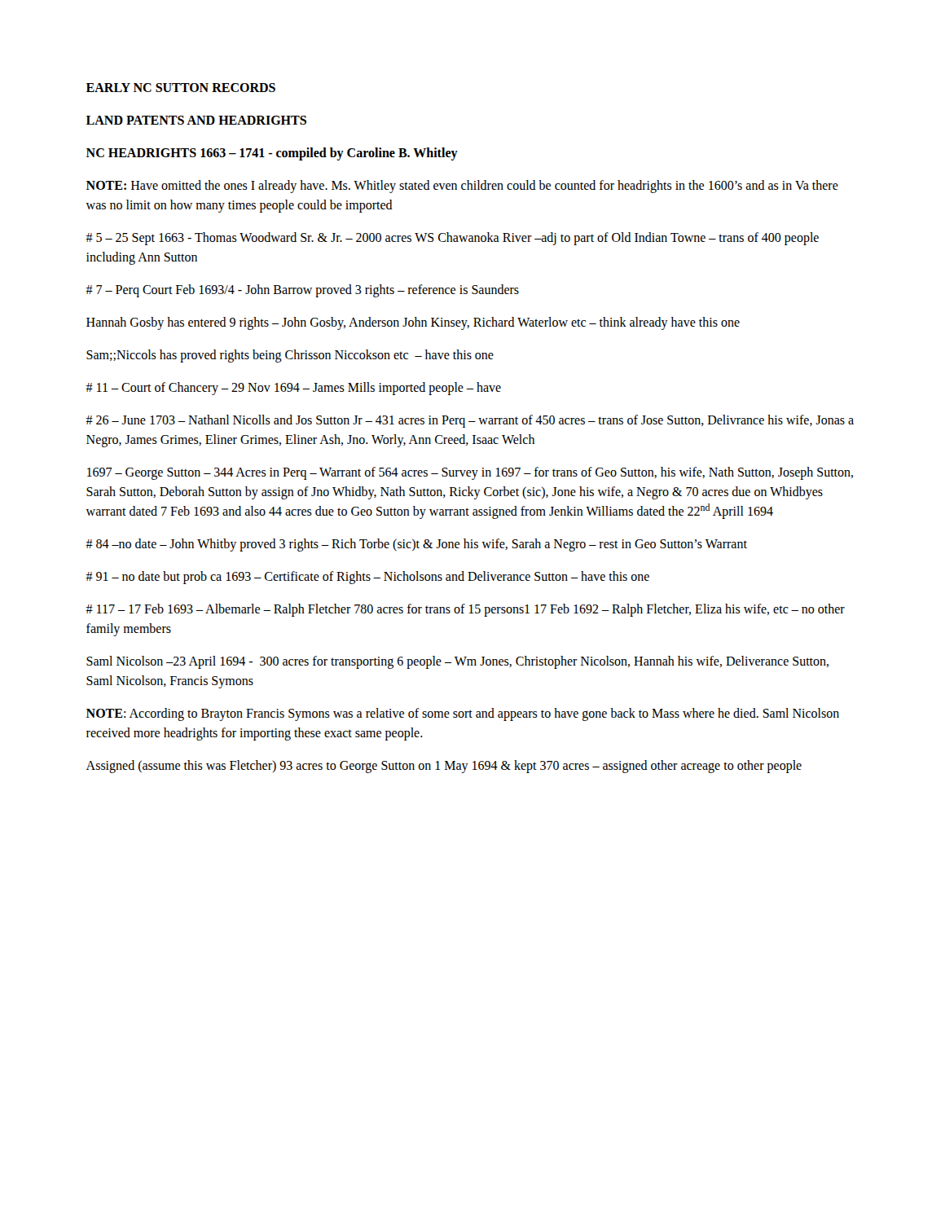EARLY NC SUTTON RECORDS
LAND PATENTS AND HEADRIGHTS
NC HEADRIGHTS 1663 – 1741 - compiled by Caroline B. Whitley
NOTE: Have omitted the ones I already have. Ms. Whitley stated even children could be counted for headrights in the 1600’s and as in Va there was no limit on how many times people could be imported
# 5 – 25 Sept 1663 - Thomas Woodward Sr. & Jr. – 2000 acres WS Chawanoka River –adj to part of Old Indian Towne – trans of 400 people including Ann Sutton
# 7 – Perq Court Feb 1693/4 - John Barrow proved 3 rights – reference is Saunders
Hannah Gosby has entered 9 rights – John Gosby, Anderson John Kinsey, Richard Waterlow etc – think already have this one
Sam;;Niccols has proved rights being Chrisson Niccokson etc – have this one
# 11 – Court of Chancery – 29 Nov 1694 – James Mills imported people – have
# 26 – June 1703 – Nathanl Nicolls and Jos Sutton Jr – 431 acres in Perq – warrant of 450 acres – trans of Jose Sutton, Delivrance his wife, Jonas a Negro, James Grimes, Eliner Grimes, Eliner Ash, Jno. Worly, Ann Creed, Isaac Welch
1697 – George Sutton – 344 Acres in Perq – Warrant of 564 acres – Survey in 1697 – for trans of Geo Sutton, his wife, Nath Sutton, Joseph Sutton, Sarah Sutton, Deborah Sutton by assign of Jno Whidby, Nath Sutton, Ricky Corbet (sic), Jone his wife, a Negro & 70 acres due on Whidbyes warrant dated 7 Feb 1693 and also 44 acres due to Geo Sutton by warrant assigned from Jenkin Williams dated the 22nd Aprill 1694
# 84 –no date – John Whitby proved 3 rights – Rich Torbe (sic)t & Jone his wife, Sarah a Negro – rest in Geo Sutton’s Warrant
# 91 – no date but prob ca 1693 – Certificate of Rights – Nicholsons and Deliverance Sutton – have this one
# 117 – 17 Feb 1693 – Albemarle – Ralph Fletcher 780 acres for trans of 15 persons1 17 Feb 1692 – Ralph Fletcher, Eliza his wife, etc – no other family members
Saml Nicolson –23 April 1694 - 300 acres for transporting 6 people – Wm Jones, Christopher Nicolson, Hannah his wife, Deliverance Sutton, Saml Nicolson, Francis Symons
NOTE: According to Brayton Francis Symons was a relative of some sort and appears to have gone back to Mass where he died. Saml Nicolson received more headrights for importing these exact same people.
Assigned (assume this was Fletcher) 93 acres to George Sutton on 1 May 1694 & kept 370 acres – assigned other acreage to other people